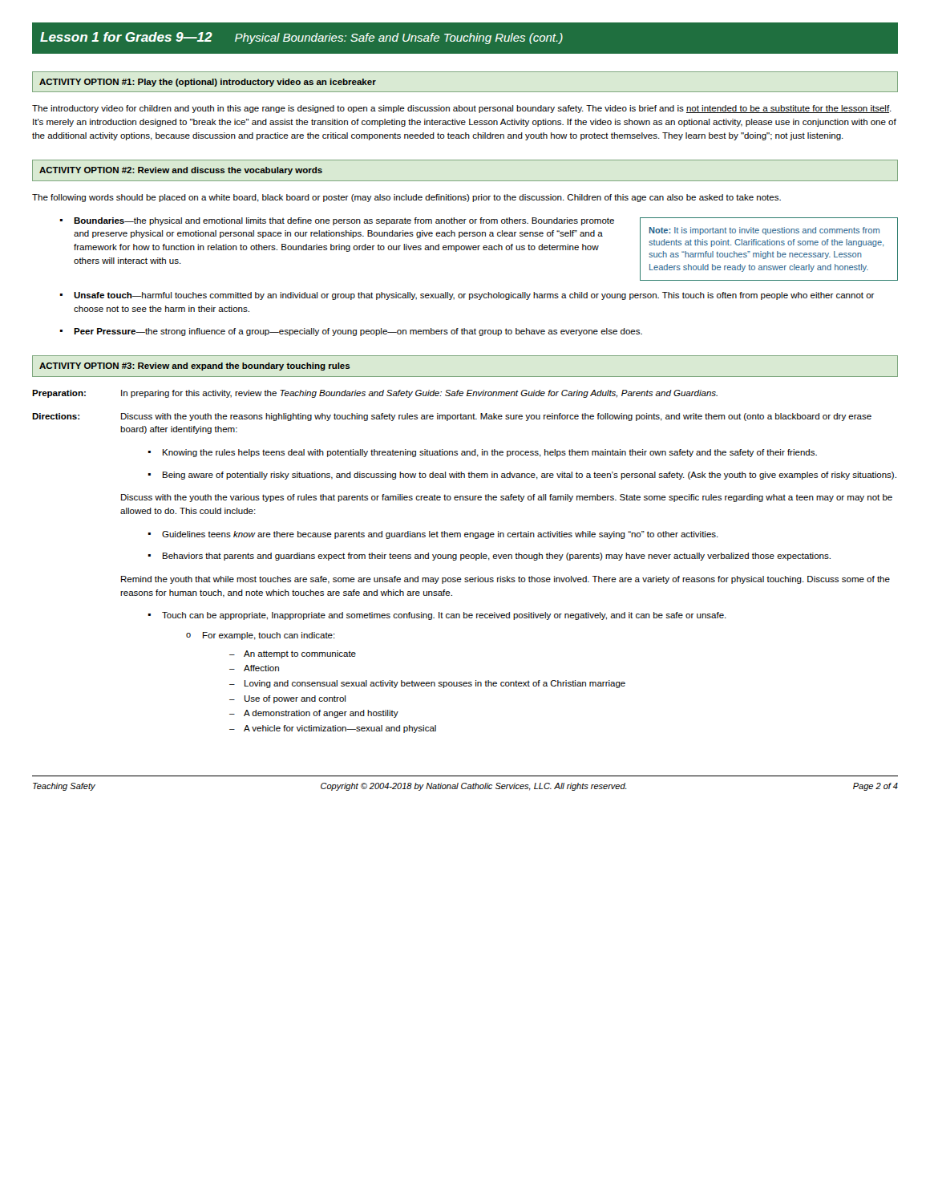Lesson 1 for Grades 9—12 Physical Boundaries: Safe and Unsafe Touching Rules (cont.)
ACTIVITY OPTION #1: Play the (optional) introductory video as an icebreaker
The introductory video for children and youth in this age range is designed to open a simple discussion about personal boundary safety. The video is brief and is not intended to be a substitute for the lesson itself. It's merely an introduction designed to "break the ice" and assist the transition of completing the interactive Lesson Activity options. If the video is shown as an optional activity, please use in conjunction with one of the additional activity options, because discussion and practice are the critical components needed to teach children and youth how to protect themselves. They learn best by "doing"; not just listening.
ACTIVITY OPTION #2: Review and discuss the vocabulary words
The following words should be placed on a white board, black board or poster (may also include definitions) prior to the discussion. Children of this age can also be asked to take notes.
Note: It is important to invite questions and comments from students at this point. Clarifications of some of the language, such as “harmful touches” might be necessary. Lesson Leaders should be ready to answer clearly and honestly.
Boundaries—the physical and emotional limits that define one person as separate from another or from others. Boundaries promote and preserve physical or emotional personal space in our relationships. Boundaries give each person a clear sense of “self” and a framework for how to function in relation to others. Boundaries bring order to our lives and empower each of us to determine how others will interact with us.
Unsafe touch—harmful touches committed by an individual or group that physically, sexually, or psychologically harms a child or young person. This touch is often from people who either cannot or choose not to see the harm in their actions.
Peer Pressure—the strong influence of a group—especially of young people—on members of that group to behave as everyone else does.
ACTIVITY OPTION #3: Review and expand the boundary touching rules
| Preparation: | In preparing for this activity, review the Teaching Boundaries and Safety Guide: Safe Environment Guide for Caring Adults, Parents and Guardians. |
| Directions: | Discuss with the youth the reasons highlighting why touching safety rules are important. Make sure you reinforce the following points, and write them out (onto a blackboard or dry erase board) after identifying them: Knowing the rules helps teens deal with potentially threatening situations and, in the process, helps them maintain their own safety and the safety of their friends. Being aware of potentially risky situations, and discussing how to deal with them in advance, are vital to a teen’s personal safety. (Ask the youth to give examples of risky situations). Discuss with the youth the various types of rules that parents or families create to ensure the safety of all family members. State some specific rules regarding what a teen may or may not be allowed to do. This could include: Guidelines teens know are there because parents and guardians let them engage in certain activities while saying “no” to other activities. Behaviors that parents and guardians expect from their teens and young people, even though they (parents) may have never actually verbalized those expectations. Remind the youth that while most touches are safe, some are unsafe and may pose serious risks to those involved. There are a variety of reasons for physical touching. Discuss some of the reasons for human touch, and note which touches are safe and which are unsafe. Touch can be appropriate, Inappropriate and sometimes confusing. It can be received positively or negatively, and it can be safe or unsafe. For example, touch can indicate: An attempt to communicate Affection Loving and consensual sexual activity between spouses in the context of a Christian marriage Use of power and control A demonstration of anger and hostility A vehicle for victimization—sexual and physical |
Teaching Safety Copyright © 2004-2018 by National Catholic Services, LLC. All rights reserved. Page 2 of 4